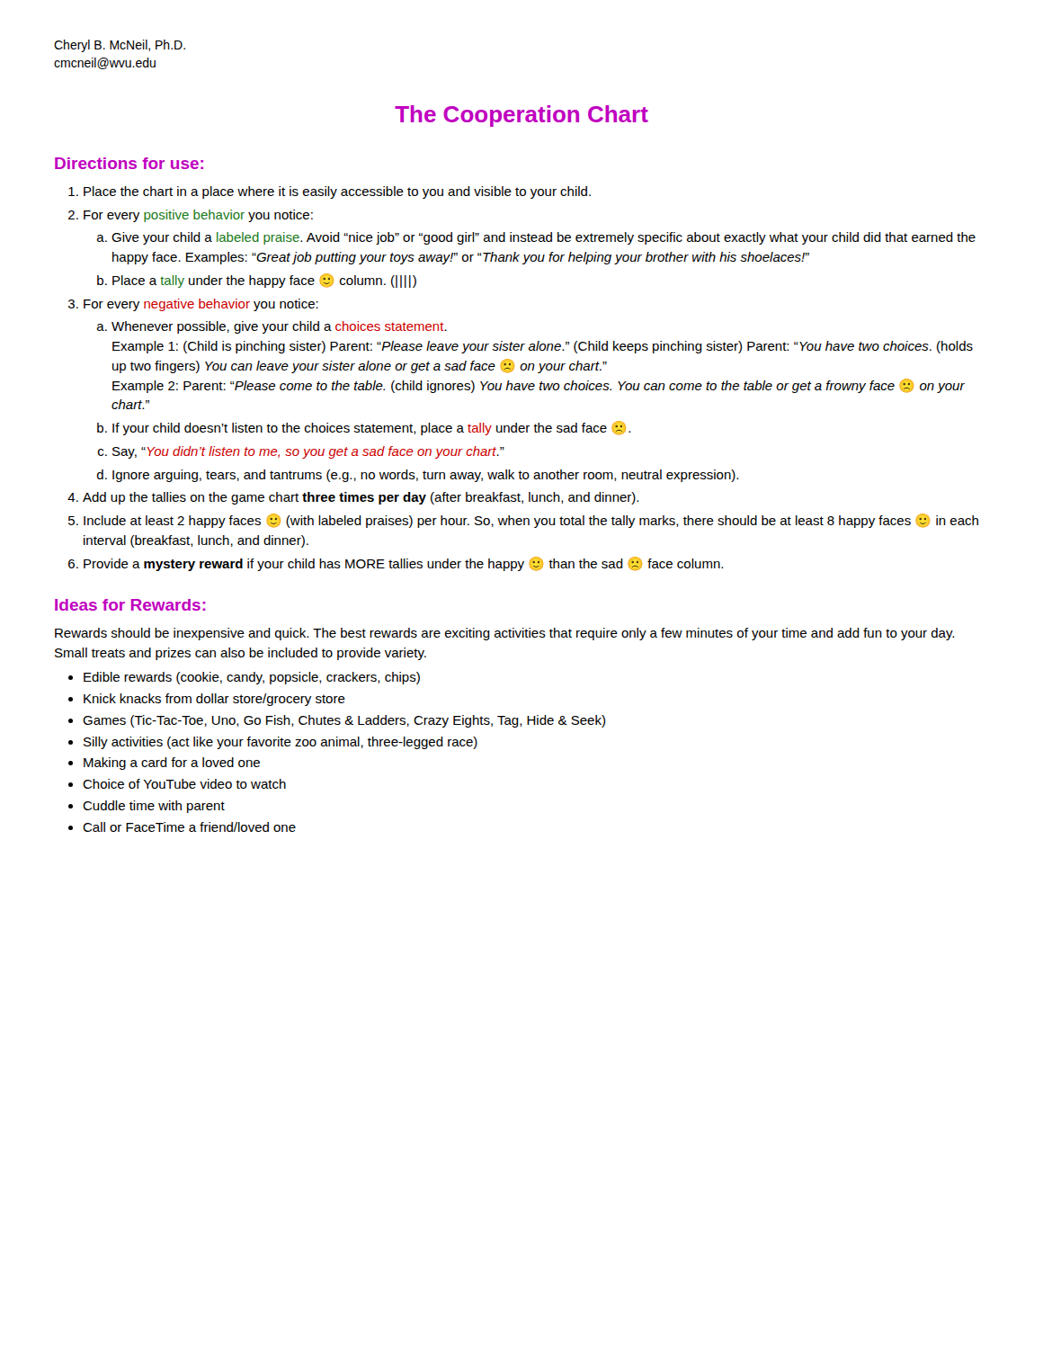Cheryl B. McNeil, Ph.D.
cmcneil@wvu.edu
The Cooperation Chart
Directions for use:
Place the chart in a place where it is easily accessible to you and visible to your child.
For every positive behavior you notice:
Give your child a labeled praise. Avoid “nice job” or “good girl” and instead be extremely specific about exactly what your child did that earned the happy face. Examples: “Great job putting your toys away!” or “Thank you for helping your brother with his shoelaces!”
Place a tally under the happy face 🙂 column. (||||)
For every negative behavior you notice:
Whenever possible, give your child a choices statement.
Example 1: (Child is pinching sister) Parent: “Please leave your sister alone.” (Child keeps pinching sister) Parent: “You have two choices. (holds up two fingers) You can leave your sister alone or get a sad face 🙁 on your chart.”
Example 2: Parent: “Please come to the table. (child ignores) You have two choices. You can come to the table or get a frowny face 🙁 on your chart.”
If your child doesn’t listen to the choices statement, place a tally under the sad face 🙁.
Say, “You didn’t listen to me, so you get a sad face on your chart.”
Ignore arguing, tears, and tantrums (e.g., no words, turn away, walk to another room, neutral expression).
Add up the tallies on the game chart three times per day (after breakfast, lunch, and dinner).
Include at least 2 happy faces 🙂 (with labeled praises) per hour. So, when you total the tally marks, there should be at least 8 happy faces 🙂 in each interval (breakfast, lunch, and dinner).
Provide a mystery reward if your child has MORE tallies under the happy 🙂 than the sad 🙁 face column.
Ideas for Rewards:
Rewards should be inexpensive and quick. The best rewards are exciting activities that require only a few minutes of your time and add fun to your day. Small treats and prizes can also be included to provide variety.
Edible rewards (cookie, candy, popsicle, crackers, chips)
Knick knacks from dollar store/grocery store
Games (Tic-Tac-Toe, Uno, Go Fish, Chutes & Ladders, Crazy Eights, Tag, Hide & Seek)
Silly activities (act like your favorite zoo animal, three-legged race)
Making a card for a loved one
Choice of YouTube video to watch
Cuddle time with parent
Call or FaceTime a friend/loved one